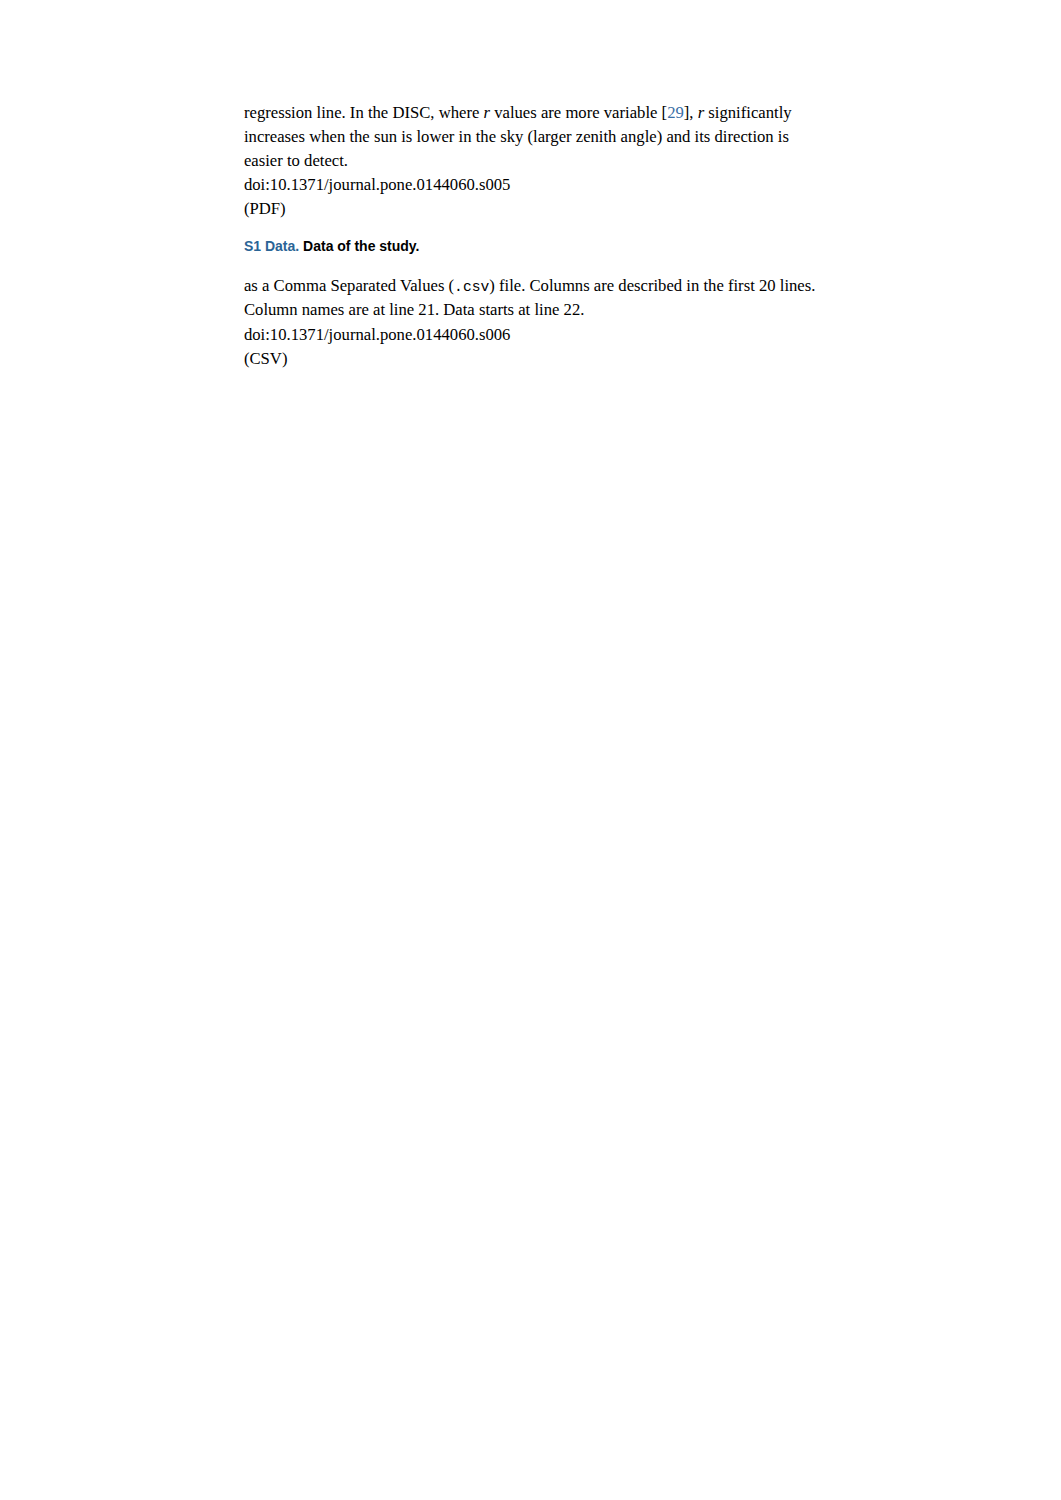regression line. In the DISC, where r values are more variable [29], r significantly increases when the sun is lower in the sky (larger zenith angle) and its direction is easier to detect.
doi:10.1371/journal.pone.0144060.s005
(PDF)
S1 Data. Data of the study.
as a Comma Separated Values (.csv) file. Columns are described in the first 20 lines. Column names are at line 21. Data starts at line 22.
doi:10.1371/journal.pone.0144060.s006
(CSV)